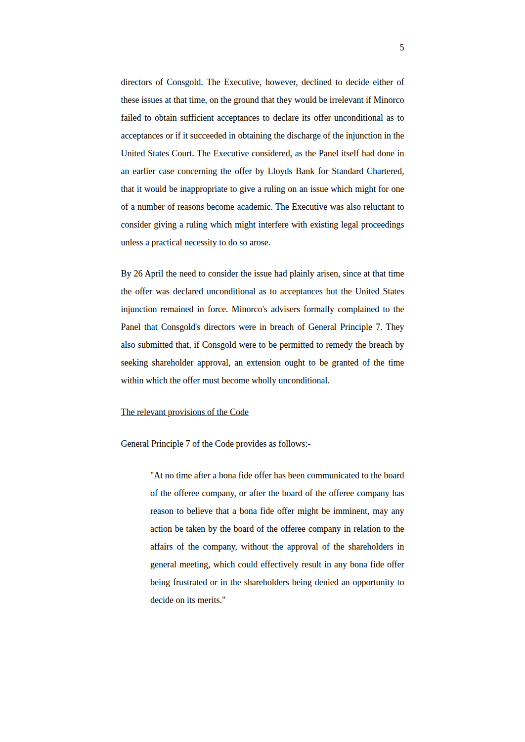5
directors of Consgold. The Executive, however, declined to decide either of these issues at that time, on the ground that they would be irrelevant if Minorco failed to obtain sufficient acceptances to declare its offer unconditional as to acceptances or if it succeeded in obtaining the discharge of the injunction in the United States Court. The Executive considered, as the Panel itself had done in an earlier case concerning the offer by Lloyds Bank for Standard Chartered, that it would be inappropriate to give a ruling on an issue which might for one of a number of reasons become academic. The Executive was also reluctant to consider giving a ruling which might interfere with existing legal proceedings unless a practical necessity to do so arose.
By 26 April the need to consider the issue had plainly arisen, since at that time the offer was declared unconditional as to acceptances but the United States injunction remained in force. Minorco's advisers formally complained to the Panel that Consgold's directors were in breach of General Principle 7. They also submitted that, if Consgold were to be permitted to remedy the breach by seeking shareholder approval, an extension ought to be granted of the time within which the offer must become wholly unconditional.
The relevant provisions of the Code
General Principle 7 of the Code provides as follows:-
"At no time after a bona fide offer has been communicated to the board of the offeree company, or after the board of the offeree company has reason to believe that a bona fide offer might be imminent, may any action be taken by the board of the offeree company in relation to the affairs of the company, without the approval of the shareholders in general meeting, which could effectively result in any bona fide offer being frustrated or in the shareholders being denied an opportunity to decide on its merits."